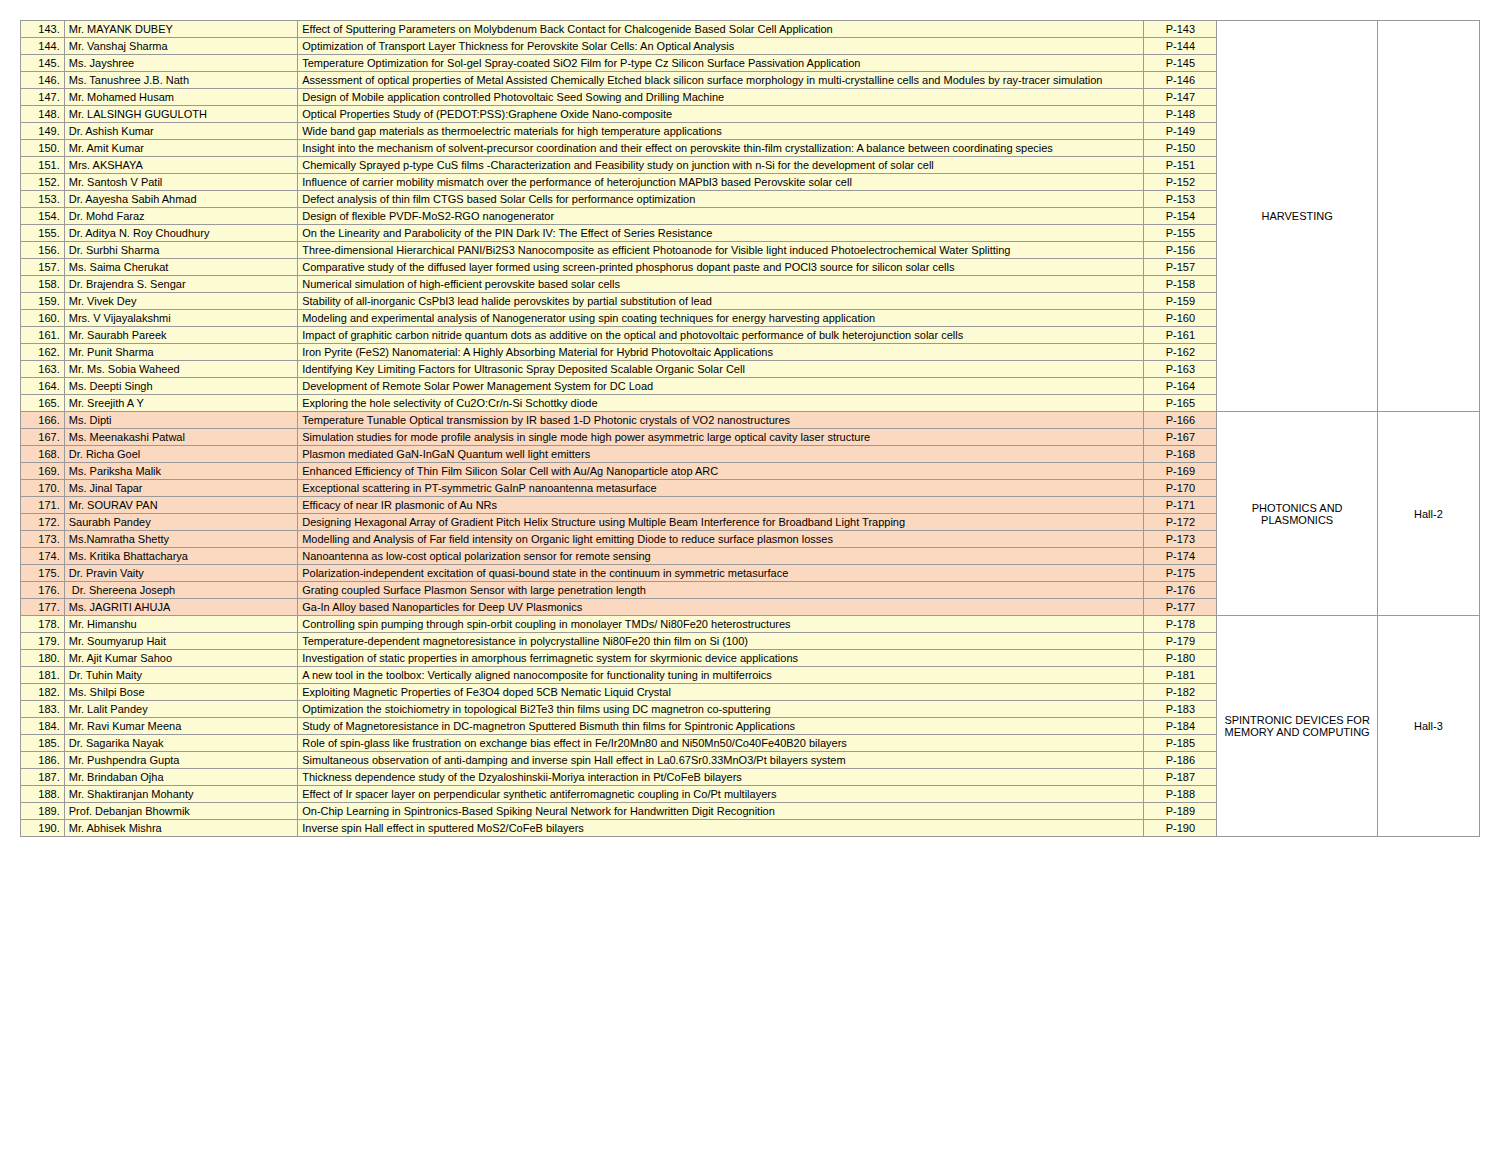| 143. | Mr. MAYANK DUBEY | Effect of Sputtering Parameters on Molybdenum Back Contact for Chalcogenide Based Solar Cell Application | P-143 | HARVESTING | |
| 144. | Mr. Vanshaj Sharma | Optimization of Transport Layer Thickness for Perovskite Solar Cells: An Optical Analysis | P-144 |
| 145. | Ms. Jayshree | Temperature Optimization for Sol-gel Spray-coated SiO2 Film for P-type Cz Silicon Surface Passivation Application | P-145 |
| 146. | Ms. Tanushree J.B. Nath | Assessment of optical properties of Metal Assisted Chemically Etched black silicon surface morphology in multi-crystalline cells and Modules by ray-tracer simulation | P-146 |
| 147. | Mr. Mohamed Husam | Design of Mobile application controlled Photovoltaic Seed Sowing and Drilling Machine | P-147 |
| 148. | Mr. LALSINGH GUGULOTH | Optical Properties Study of (PEDOT:PSS):Graphene Oxide Nano-composite | P-148 |
| 149. | Dr. Ashish Kumar | Wide band gap materials as thermoelectric materials for high temperature applications | P-149 |
| 150. | Mr. Amit Kumar | Insight into the mechanism of solvent-precursor coordination and their effect on perovskite thin-film crystallization: A balance between coordinating species | P-150 |
| 151. | Mrs. AKSHAYA | Chemically Sprayed p-type CuS films -Characterization and Feasibility study on junction with n-Si for the development of solar cell | P-151 |
| 152. | Mr. Santosh V Patil | Influence of carrier mobility mismatch over the performance of heterojunction MAPbI3 based Perovskite solar cell | P-152 |
| 153. | Dr. Aayesha Sabih Ahmad | Defect analysis of thin film CTGS based Solar Cells for performance optimization | P-153 |
| 154. | Dr. Mohd Faraz | Design of flexible PVDF-MoS2-RGO nanogenerator | P-154 |
| 155. | Dr. Aditya N. Roy Choudhury | On the Linearity and Parabolicity of the PIN Dark IV: The Effect of Series Resistance | P-155 |
| 156. | Dr. Surbhi Sharma | Three-dimensional Hierarchical PANI/Bi2S3 Nanocomposite as efficient Photoanode for Visible light induced Photoelectrochemical Water Splitting | P-156 |
| 157. | Ms. Saima Cherukat | Comparative study of the diffused layer formed using screen-printed phosphorus dopant paste and POCl3 source for silicon solar cells | P-157 |
| 158. | Dr. Brajendra S. Sengar | Numerical simulation of high-efficient perovskite based solar cells | P-158 |
| 159. | Mr. Vivek Dey | Stability of all-inorganic CsPbI3 lead halide perovskites by partial substitution of lead | P-159 |
| 160. | Mrs. V Vijayalakshmi | Modeling and experimental analysis of Nanogenerator using spin coating techniques for energy harvesting application | P-160 |
| 161. | Mr. Saurabh Pareek | Impact of graphitic carbon nitride quantum dots as additive on the optical and photovoltaic performance of bulk heterojunction solar cells | P-161 |
| 162. | Mr. Punit Sharma | Iron Pyrite (FeS2) Nanomaterial: A Highly Absorbing Material for Hybrid Photovoltaic Applications | P-162 |
| 163. | Mr. Ms. Sobia Waheed | Identifying Key Limiting Factors for Ultrasonic Spray Deposited Scalable Organic Solar Cell | P-163 |
| 164. | Ms. Deepti Singh | Development of Remote Solar Power Management System for DC Load | P-164 |
| 165. | Mr. Sreejith A Y | Exploring the hole selectivity of Cu2O:Cr/n-Si Schottky diode | P-165 |
| 166. | Ms. Dipti | Temperature Tunable Optical transmission by IR based 1-D Photonic crystals of VO2 nanostructures | P-166 | PHOTONICS AND PLASMONICS | Hall-2 |
| 167. | Ms. Meenakashi Patwal | Simulation studies for mode profile analysis in single mode high power asymmetric large optical cavity laser structure | P-167 |
| 168. | Dr. Richa Goel | Plasmon mediated GaN-InGaN Quantum well light emitters | P-168 |
| 169. | Ms. Pariksha Malik | Enhanced Efficiency of Thin Film Silicon Solar Cell with Au/Ag Nanoparticle atop ARC | P-169 |
| 170. | Ms. Jinal Tapar | Exceptional scattering in PT-symmetric GaInP nanoantenna metasurface | P-170 |
| 171. | Mr. SOURAV PAN | Efficacy of near IR plasmonic of Au NRs | P-171 |
| 172. | Saurabh Pandey | Designing Hexagonal Array of Gradient Pitch Helix Structure using Multiple Beam Interference for Broadband Light Trapping | P-172 |
| 173. | Ms.Namratha Shetty | Modelling and Analysis of Far field intensity on Organic light emitting Diode to reduce surface plasmon losses | P-173 |
| 174. | Ms. Kritika Bhattacharya | Nanoantenna as low-cost optical polarization sensor for remote sensing | P-174 |
| 175. | Dr. Pravin Vaity | Polarization-independent excitation of quasi-bound state in the continuum in symmetric metasurface | P-175 |
| 176. | Dr. Shereena Joseph | Grating coupled Surface Plasmon Sensor with large penetration length | P-176 |
| 177. | Ms. JAGRITI AHUJA | Ga-In Alloy based Nanoparticles for Deep UV Plasmonics | P-177 |
| 178. | Mr. Himanshu | Controlling spin pumping through spin-orbit coupling in monolayer TMDs/ Ni80Fe20 heterostructures | P-178 | SPINTRONIC DEVICES FOR MEMORY AND COMPUTING | Hall-3 |
| 179. | Mr. Soumyarup Hait | Temperature-dependent magnetoresistance in polycrystalline Ni80Fe20 thin film on Si (100) | P-179 |
| 180. | Mr. Ajit Kumar Sahoo | Investigation of static properties in amorphous ferrimagnetic system for skyrmionic device applications | P-180 |
| 181. | Dr. Tuhin Maity | A new tool in the toolbox: Vertically aligned nanocomposite for functionality tuning in multiferroics | P-181 |
| 182. | Ms. Shilpi Bose | Exploiting Magnetic Properties of Fe3O4 doped 5CB Nematic Liquid Crystal | P-182 |
| 183. | Mr. Lalit Pandey | Optimization the stoichiometry in topological Bi2Te3 thin films using DC magnetron co-sputtering | P-183 |
| 184. | Mr. Ravi Kumar Meena | Study of Magnetoresistance in DC-magnetron Sputtered Bismuth thin films for Spintronic Applications | P-184 |
| 185. | Dr. Sagarika Nayak | Role of spin-glass like frustration on exchange bias effect in Fe/Ir20Mn80 and Ni50Mn50/Co40Fe40B20 bilayers | P-185 |
| 186. | Mr. Pushpendra Gupta | Simultaneous observation of anti-damping and inverse spin Hall effect in La0.67Sr0.33MnO3/Pt bilayers system | P-186 |
| 187. | Mr. Brindaban Ojha | Thickness dependence study of the Dzyaloshinskii-Moriya interaction in Pt/CoFeB bilayers | P-187 |
| 188. | Mr. Shaktiranjan Mohanty | Effect of Ir spacer layer on perpendicular synthetic antiferromagnetic coupling in Co/Pt multilayers | P-188 |
| 189. | Prof. Debanjan Bhowmik | On-Chip Learning in Spintronics-Based Spiking Neural Network for Handwritten Digit Recognition | P-189 |
| 190. | Mr. Abhisek Mishra | Inverse spin Hall effect in sputtered MoS2/CoFeB bilayers | P-190 |